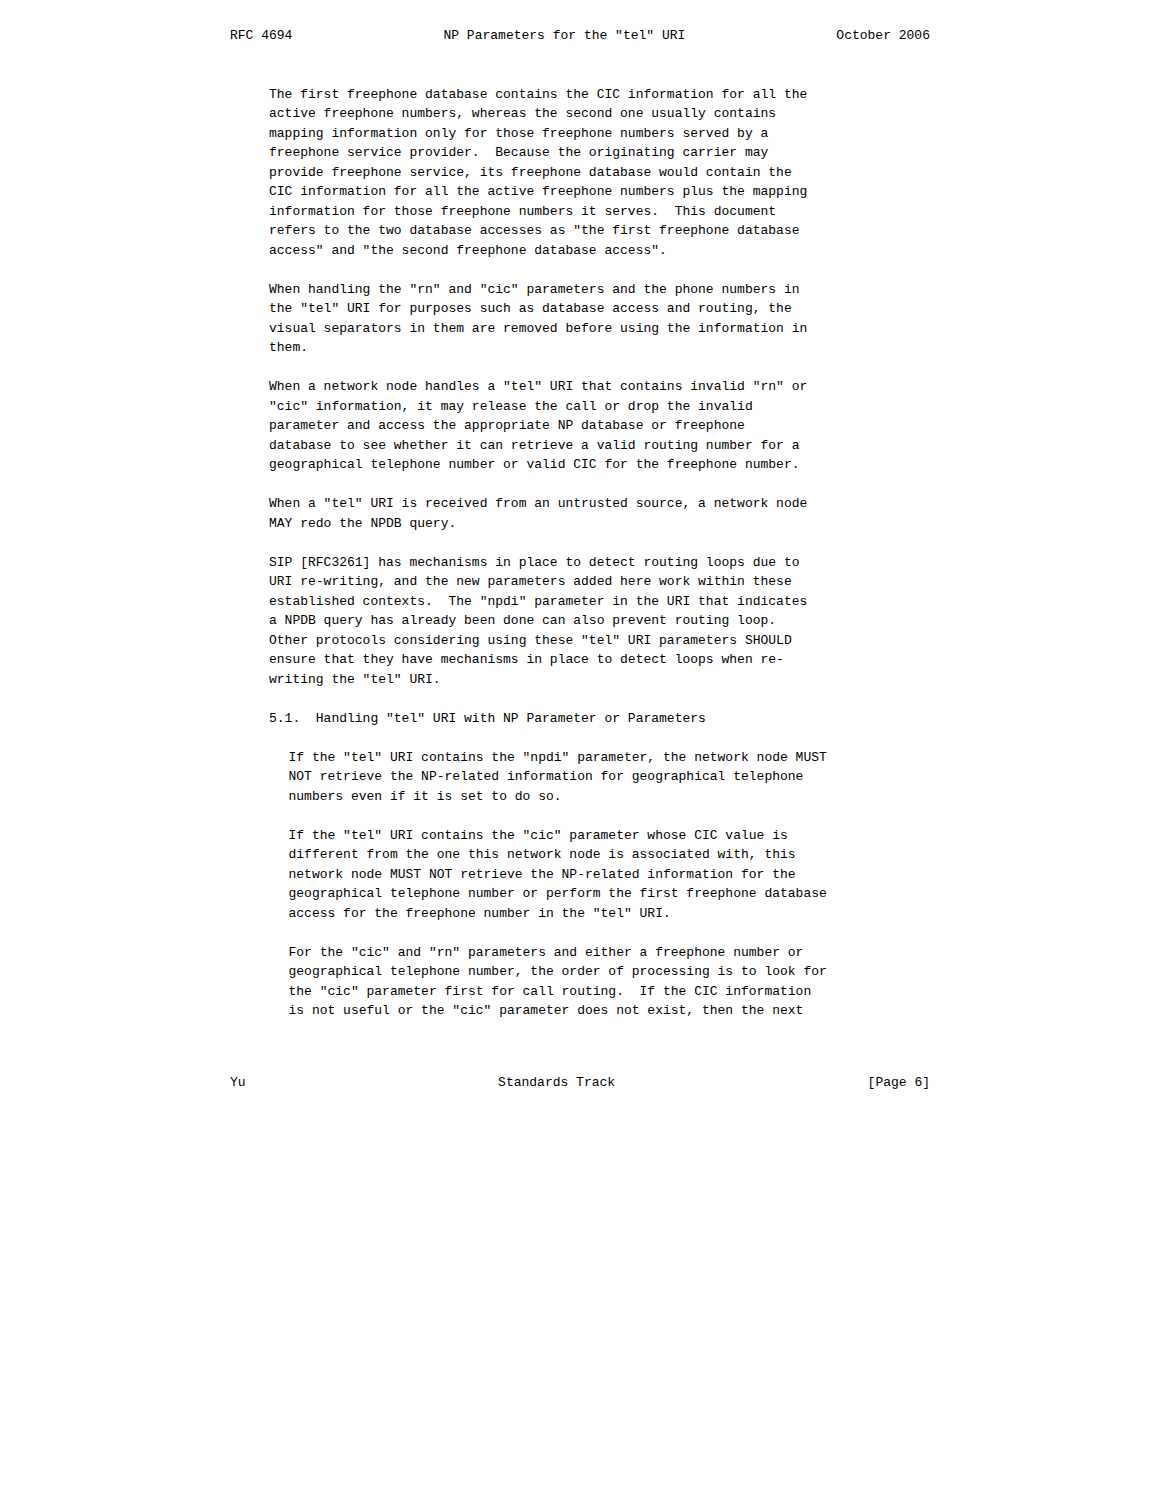RFC 4694 NP Parameters for the "tel" URI October 2006
The first freephone database contains the CIC information for all the active freephone numbers, whereas the second one usually contains mapping information only for those freephone numbers served by a freephone service provider. Because the originating carrier may provide freephone service, its freephone database would contain the CIC information for all the active freephone numbers plus the mapping information for those freephone numbers it serves. This document refers to the two database accesses as "the first freephone database access" and "the second freephone database access".
When handling the "rn" and "cic" parameters and the phone numbers in the "tel" URI for purposes such as database access and routing, the visual separators in them are removed before using the information in them.
When a network node handles a "tel" URI that contains invalid "rn" or "cic" information, it may release the call or drop the invalid parameter and access the appropriate NP database or freephone database to see whether it can retrieve a valid routing number for a geographical telephone number or valid CIC for the freephone number.
When a "tel" URI is received from an untrusted source, a network node MAY redo the NPDB query.
SIP [RFC3261] has mechanisms in place to detect routing loops due to URI re-writing, and the new parameters added here work within these established contexts. The "npdi" parameter in the URI that indicates a NPDB query has already been done can also prevent routing loop. Other protocols considering using these "tel" URI parameters SHOULD ensure that they have mechanisms in place to detect loops when re- writing the "tel" URI.
5.1. Handling "tel" URI with NP Parameter or Parameters
If the "tel" URI contains the "npdi" parameter, the network node MUST NOT retrieve the NP-related information for geographical telephone numbers even if it is set to do so.
If the "tel" URI contains the "cic" parameter whose CIC value is different from the one this network node is associated with, this network node MUST NOT retrieve the NP-related information for the geographical telephone number or perform the first freephone database access for the freephone number in the "tel" URI.
For the "cic" and "rn" parameters and either a freephone number or geographical telephone number, the order of processing is to look for the "cic" parameter first for call routing. If the CIC information is not useful or the "cic" parameter does not exist, then the next
Yu Standards Track [Page 6]